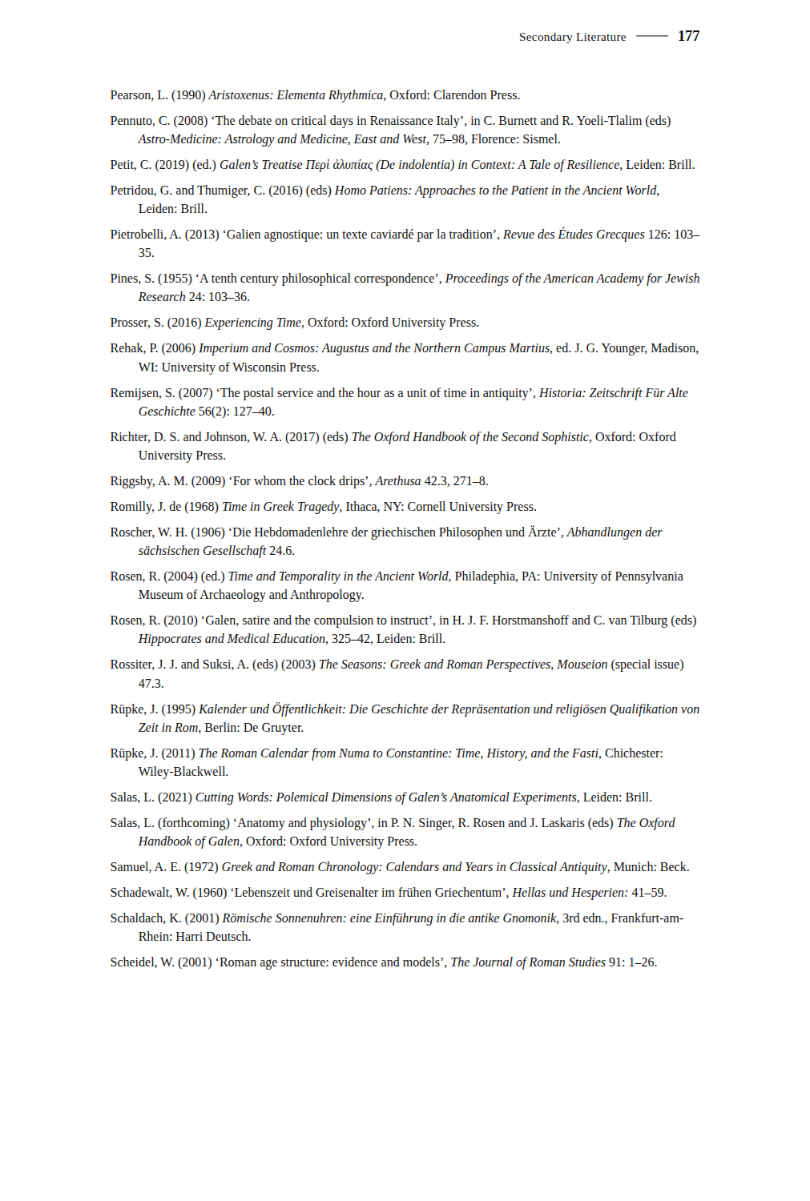Secondary Literature 177
Pearson, L. (1990) Aristoxenus: Elementa Rhythmica, Oxford: Clarendon Press.
Pennuto, C. (2008) ‘The debate on critical days in Renaissance Italy’, in C. Burnett and R. Yoeli-Tlalim (eds) Astro-Medicine: Astrology and Medicine, East and West, 75–98, Florence: Sismel.
Petit, C. (2019) (ed.) Galen’s Treatise Περὶ ἀλυπίας (De indolentia) in Context: A Tale of Resilience, Leiden: Brill.
Petridou, G. and Thumiger, C. (2016) (eds) Homo Patiens: Approaches to the Patient in the Ancient World, Leiden: Brill.
Pietrobelli, A. (2013) ‘Galien agnostique: un texte caviardé par la tradition’, Revue des Études Grecques 126: 103–35.
Pines, S. (1955) ‘A tenth century philosophical correspondence’, Proceedings of the American Academy for Jewish Research 24: 103–36.
Prosser, S. (2016) Experiencing Time, Oxford: Oxford University Press.
Rehak, P. (2006) Imperium and Cosmos: Augustus and the Northern Campus Martius, ed. J. G. Younger, Madison, WI: University of Wisconsin Press.
Remijsen, S. (2007) ‘The postal service and the hour as a unit of time in antiquity’, Historia: Zeitschrift Für Alte Geschichte 56(2): 127–40.
Richter, D. S. and Johnson, W. A. (2017) (eds) The Oxford Handbook of the Second Sophistic, Oxford: Oxford University Press.
Riggsby, A. M. (2009) ‘For whom the clock drips’, Arethusa 42.3, 271–8.
Romilly, J. de (1968) Time in Greek Tragedy, Ithaca, NY: Cornell University Press.
Roscher, W. H. (1906) ‘Die Hebdomadenlehre der griechischen Philosophen und Ärzte’, Abhandlungen der sächsischen Gesellschaft 24.6.
Rosen, R. (2004) (ed.) Time and Temporality in the Ancient World, Philadephia, PA: University of Pennsylvania Museum of Archaeology and Anthropology.
Rosen, R. (2010) ‘Galen, satire and the compulsion to instruct’, in H. J. F. Horstmanshoff and C. van Tilburg (eds) Hippocrates and Medical Education, 325–42, Leiden: Brill.
Rossiter, J. J. and Suksi, A. (eds) (2003) The Seasons: Greek and Roman Perspectives, Mouseion (special issue) 47.3.
Rüpke, J. (1995) Kalender und Öffentlichkeit: Die Geschichte der Repräsentation und religiösen Qualifikation von Zeit in Rom, Berlin: De Gruyter.
Rüpke, J. (2011) The Roman Calendar from Numa to Constantine: Time, History, and the Fasti, Chichester: Wiley-Blackwell.
Salas, L. (2021) Cutting Words: Polemical Dimensions of Galen’s Anatomical Experiments, Leiden: Brill.
Salas, L. (forthcoming) ‘Anatomy and physiology’, in P. N. Singer, R. Rosen and J. Laskaris (eds) The Oxford Handbook of Galen, Oxford: Oxford University Press.
Samuel, A. E. (1972) Greek and Roman Chronology: Calendars and Years in Classical Antiquity, Munich: Beck.
Schadewalt, W. (1960) ‘Lebenszeit und Greisenalter im frühen Griechentum’, Hellas und Hesperien: 41–59.
Schaldach, K. (2001) Römische Sonnenuhren: eine Einführung in die antike Gnomonik, 3rd edn., Frankfurt-am-Rhein: Harri Deutsch.
Scheidel, W. (2001) ‘Roman age structure: evidence and models’, The Journal of Roman Studies 91: 1–26.